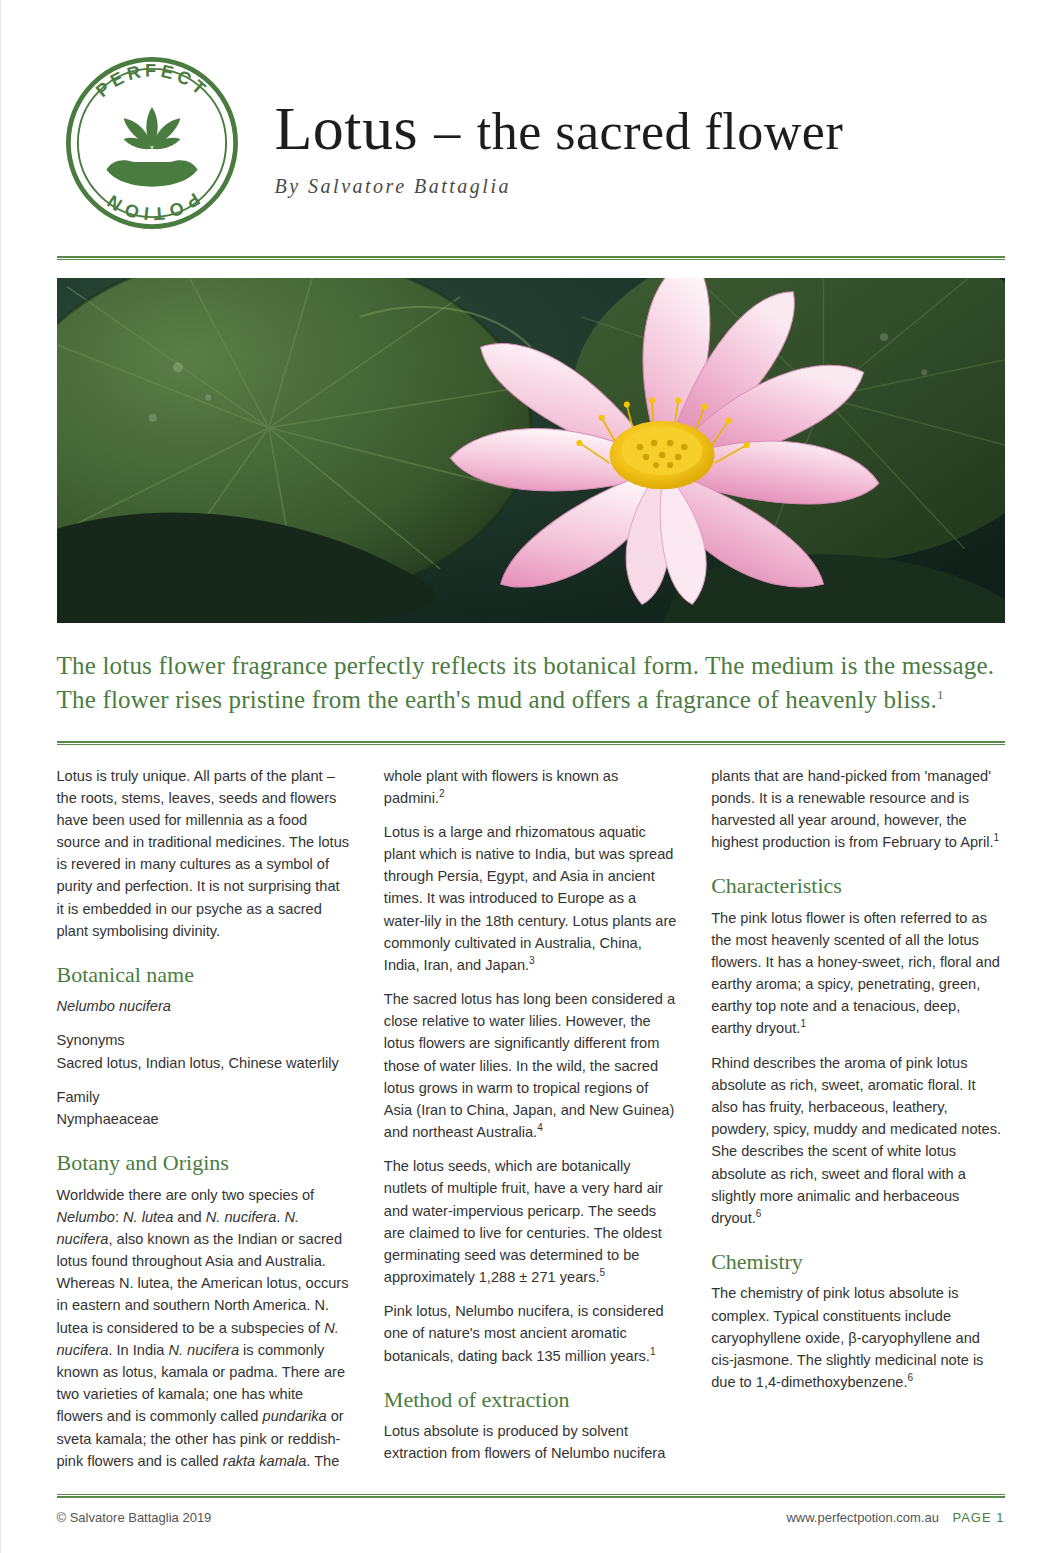PERFECT POTION
Lotus – the sacred flower
By Salvatore Battaglia
The lotus flower fragrance perfectly reflects its botanical form. The medium is the message. The flower rises pristine from the earth's mud and offers a fragrance of heavenly bliss.1
Lotus is truly unique. All parts of the plant – the roots, stems, leaves, seeds and flowers have been used for millennia as a food source and in traditional medicines. The lotus is revered in many cultures as a symbol of purity and perfection. It is not surprising that it is embedded in our psyche as a sacred plant symbolising divinity.
Botanical name
Nelumbo nucifera
Synonyms
Sacred lotus, Indian lotus, Chinese waterlily
Family
Nymphaeaceae
Botany and Origins
Worldwide there are only two species of Nelumbo: N. lutea and N. nucifera. N. nucifera, also known as the Indian or sacred lotus found throughout Asia and Australia. Whereas N. lutea, the American lotus, occurs in eastern and southern North America. N. lutea is considered to be a subspecies of N. nucifera. In India N. nucifera is commonly known as lotus, kamala or padma. There are two varieties of kamala; one has white flowers and is commonly called pundarika or sveta kamala; the other has pink or reddish-pink flowers and is called rakta kamala. The whole plant with flowers is known as padmini.2
Lotus is a large and rhizomatous aquatic plant which is native to India, but was spread through Persia, Egypt, and Asia in ancient times. It was introduced to Europe as a water-lily in the 18th century. Lotus plants are commonly cultivated in Australia, China, India, Iran, and Japan.3
The sacred lotus has long been considered a close relative to water lilies. However, the lotus flowers are significantly different from those of water lilies. In the wild, the sacred lotus grows in warm to tropical regions of Asia (Iran to China, Japan, and New Guinea) and northeast Australia.4
The lotus seeds, which are botanically nutlets of multiple fruit, have a very hard air and water-impervious pericarp. The seeds are claimed to live for centuries. The oldest germinating seed was determined to be approximately 1,288 ± 271 years.5
Pink lotus, Nelumbo nucifera, is considered one of nature's most ancient aromatic botanicals, dating back 135 million years.1
Method of extraction
Lotus absolute is produced by solvent extraction from flowers of Nelumbo nucifera plants that are hand-picked from 'managed' ponds. It is a renewable resource and is harvested all year around, however, the highest production is from February to April.1
Characteristics
The pink lotus flower is often referred to as the most heavenly scented of all the lotus flowers. It has a honey-sweet, rich, floral and earthy aroma; a spicy, penetrating, green, earthy top note and a tenacious, deep, earthy dryout.1
Rhind describes the aroma of pink lotus absolute as rich, sweet, aromatic floral. It also has fruity, herbaceous, leathery, powdery, spicy, muddy and medicated notes. She describes the scent of white lotus absolute as rich, sweet and floral with a slightly more animalic and herbaceous dryout.6
Chemistry
The chemistry of pink lotus absolute is complex. Typical constituents include caryophyllene oxide, β-caryophyllene and cis-jasmone. The slightly medicinal note is due to 1,4-dimethoxybenzene.6
© Salvatore Battaglia 2019
www.perfectpotion.com.au PAGE 1